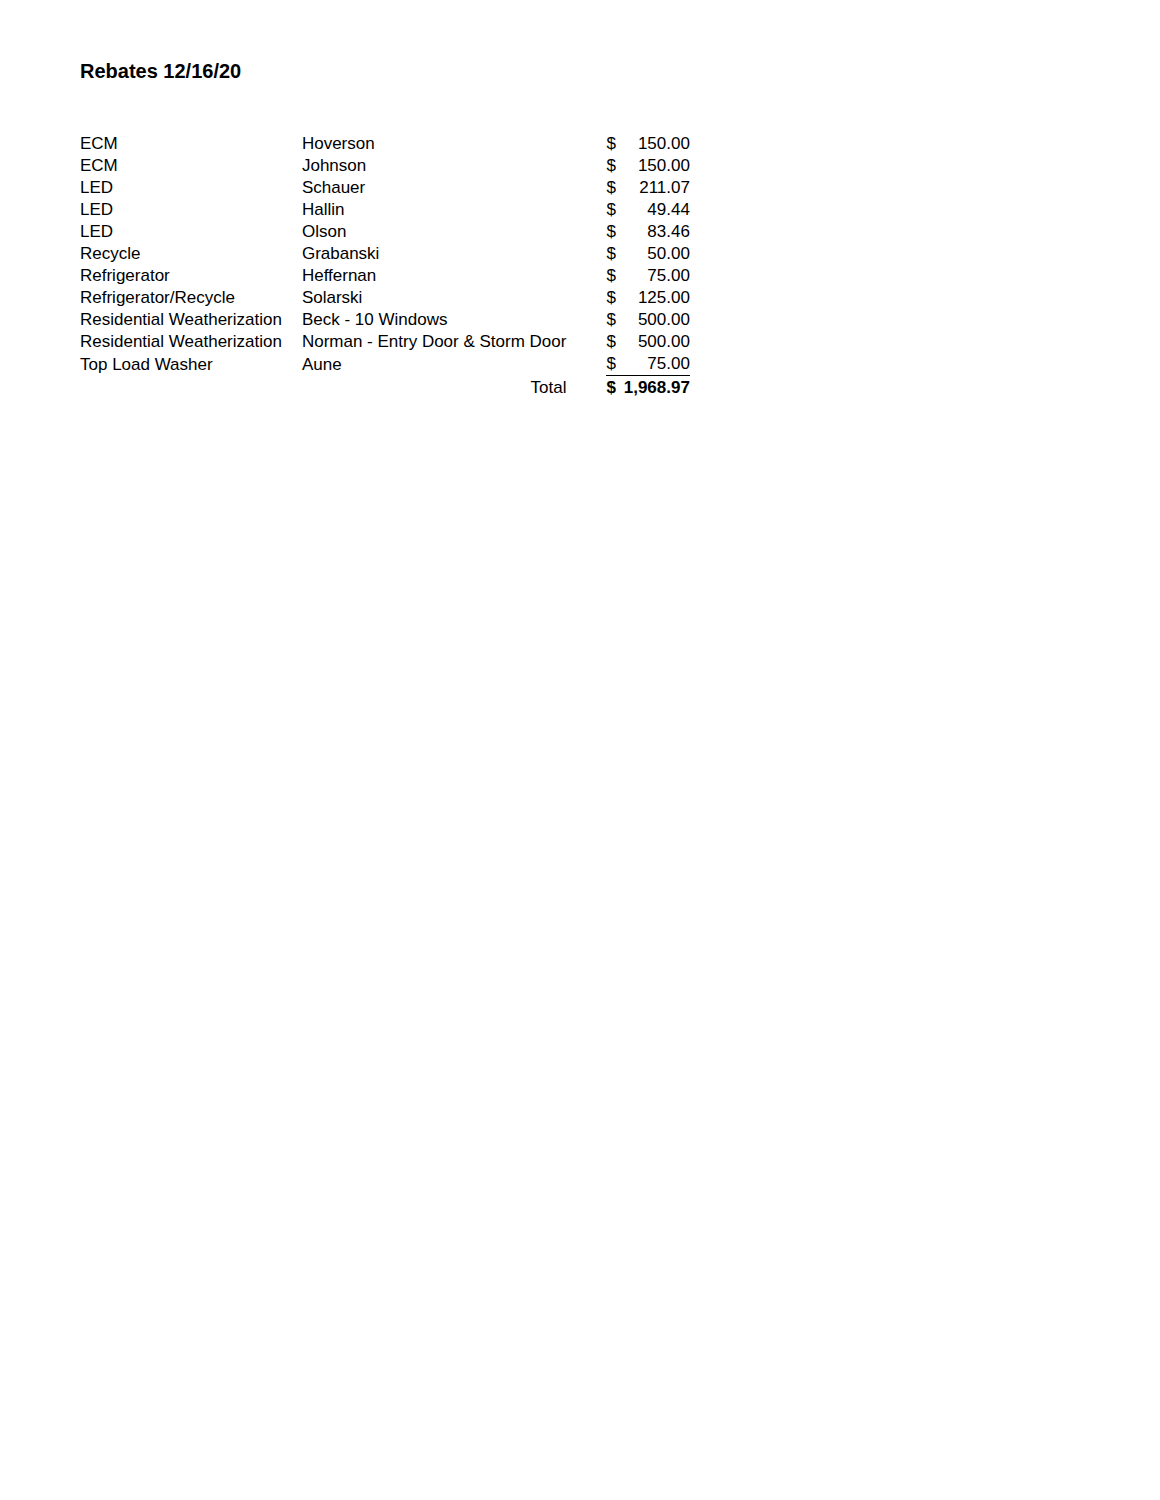Rebates 12/16/20
| ECM | Hoverson | $ | 150.00 |
| ECM | Johnson | $ | 150.00 |
| LED | Schauer | $ | 211.07 |
| LED | Hallin | $ | 49.44 |
| LED | Olson | $ | 83.46 |
| Recycle | Grabanski | $ | 50.00 |
| Refrigerator | Heffernan | $ | 75.00 |
| Refrigerator/Recycle | Solarski | $ | 125.00 |
| Residential Weatherization | Beck - 10 Windows | $ | 500.00 |
| Residential Weatherization | Norman - Entry Door & Storm Door | $ | 500.00 |
| Top Load Washer | Aune | $ | 75.00 |
| | Total | $ | 1,968.97 |